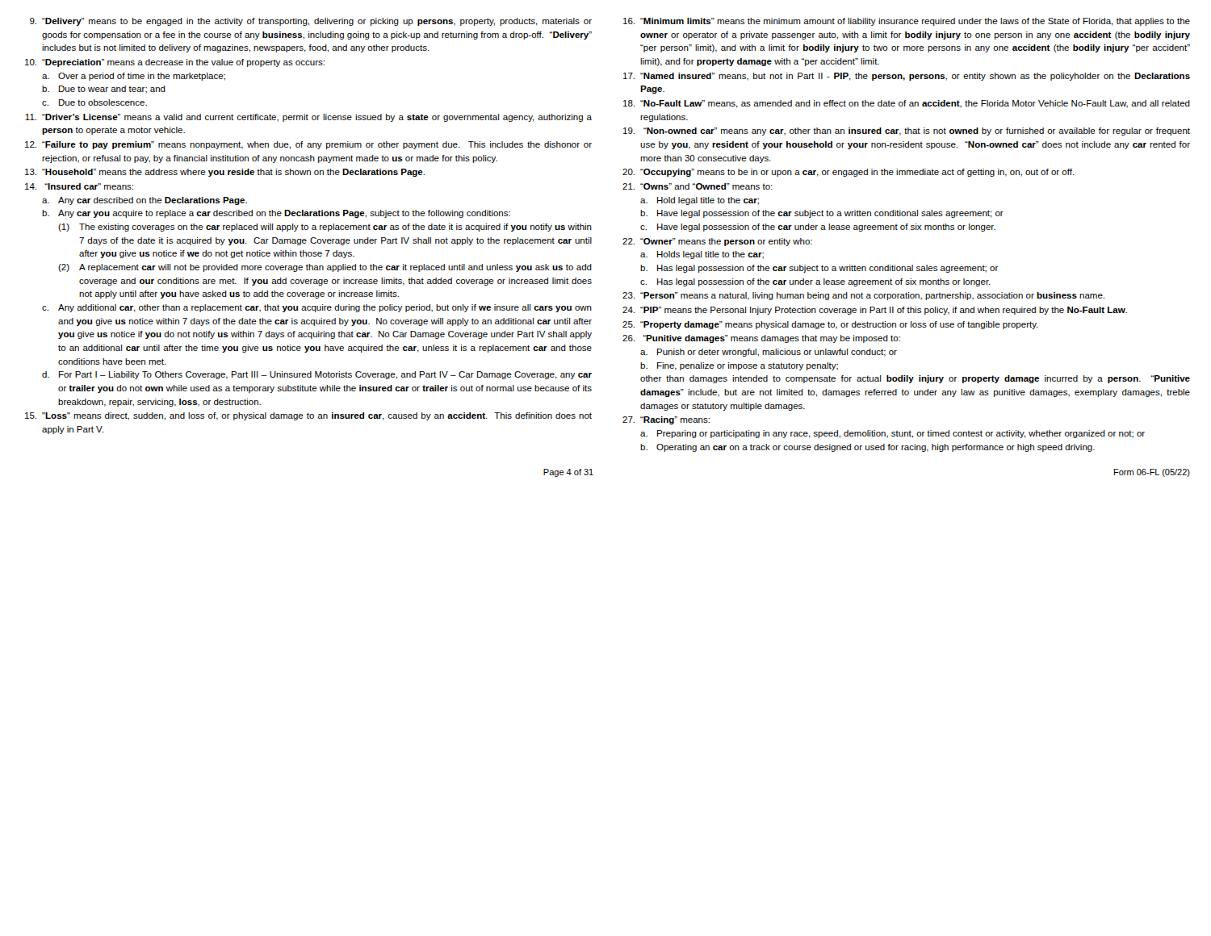9. “Delivery” means to be engaged in the activity of transporting, delivering or picking up persons, property, products, materials or goods for compensation or a fee in the course of any business, including going to a pick-up and returning from a drop-off. “Delivery” includes but is not limited to delivery of magazines, newspapers, food, and any other products.
10. “Depreciation” means a decrease in the value of property as occurs:
a. Over a period of time in the marketplace;
b. Due to wear and tear; and
c. Due to obsolescence.
11. “Driver’s License” means a valid and current certificate, permit or license issued by a state or governmental agency, authorizing a person to operate a motor vehicle.
12. “Failure to pay premium” means nonpayment, when due, of any premium or other payment due. This includes the dishonor or rejection, or refusal to pay, by a financial institution of any noncash payment made to us or made for this policy.
13. “Household” means the address where you reside that is shown on the Declarations Page.
14. “Insured car" means:
a. Any car described on the Declarations Page.
b. Any car you acquire to replace a car described on the Declarations Page, subject to the following conditions:
(1) The existing coverages on the car replaced will apply to a replacement car as of the date it is acquired if you notify us within 7 days of the date it is acquired by you. Car Damage Coverage under Part IV shall not apply to the replacement car until after you give us notice if we do not get notice within those 7 days.
(2) A replacement car will not be provided more coverage than applied to the car it replaced until and unless you ask us to add coverage and our conditions are met. If you add coverage or increase limits, that added coverage or increased limit does not apply until after you have asked us to add the coverage or increase limits.
c. Any additional car, other than a replacement car, that you acquire during the policy period, but only if we insure all cars you own and you give us notice within 7 days of the date the car is acquired by you. No coverage will apply to an additional car until after you give us notice if you do not notify us within 7 days of acquiring that car. No Car Damage Coverage under Part IV shall apply to an additional car until after the time you give us notice you have acquired the car, unless it is a replacement car and those conditions have been met.
d. For Part I – Liability To Others Coverage, Part III – Uninsured Motorists Coverage, and Part IV – Car Damage Coverage, any car or trailer you do not own while used as a temporary substitute while the insured car or trailer is out of normal use because of its breakdown, repair, servicing, loss, or destruction.
15. "Loss" means direct, sudden, and loss of, or physical damage to an insured car, caused by an accident. This definition does not apply in Part V.
16. “Minimum limits” means the minimum amount of liability insurance required under the laws of the State of Florida, that applies to the owner or operator of a private passenger auto, with a limit for bodily injury to one person in any one accident (the bodily injury “per person” limit), and with a limit for bodily injury to two or more persons in any one accident (the bodily injury “per accident” limit), and for property damage with a “per accident” limit.
17. “Named insured” means, but not in Part II - PIP, the person, persons, or entity shown as the policyholder on the Declarations Page.
18. “No-Fault Law” means, as amended and in effect on the date of an accident, the Florida Motor Vehicle No-Fault Law, and all related regulations.
19. “Non-owned car” means any car, other than an insured car, that is not owned by or furnished or available for regular or frequent use by you, any resident of your household or your non-resident spouse. “Non-owned car” does not include any car rented for more than 30 consecutive days.
20. “Occupying” means to be in or upon a car, or engaged in the immediate act of getting in, on, out of or off.
21. “Owns” and “Owned” means to:
a. Hold legal title to the car;
b. Have legal possession of the car subject to a written conditional sales agreement; or
c. Have legal possession of the car under a lease agreement of six months or longer.
22. “Owner” means the person or entity who:
a. Holds legal title to the car;
b. Has legal possession of the car subject to a written conditional sales agreement; or
c. Has legal possession of the car under a lease agreement of six months or longer.
23. “Person” means a natural, living human being and not a corporation, partnership, association or business name.
24. “PIP” means the Personal Injury Protection coverage in Part II of this policy, if and when required by the No-Fault Law.
25. “Property damage” means physical damage to, or destruction or loss of use of tangible property.
26. “Punitive damages” means damages that may be imposed to:
a. Punish or deter wrongful, malicious or unlawful conduct; or
b. Fine, penalize or impose a statutory penalty;
other than damages intended to compensate for actual bodily injury or property damage incurred by a person. “Punitive damages” include, but are not limited to, damages referred to under any law as punitive damages, exemplary damages, treble damages or statutory multiple damages.
27. “Racing” means:
a. Preparing or participating in any race, speed, demolition, stunt, or timed contest or activity, whether organized or not; or
b. Operating an car on a track or course designed or used for racing, high performance or high speed driving.
Page 4 of 31 Form 06-FL (05/22)